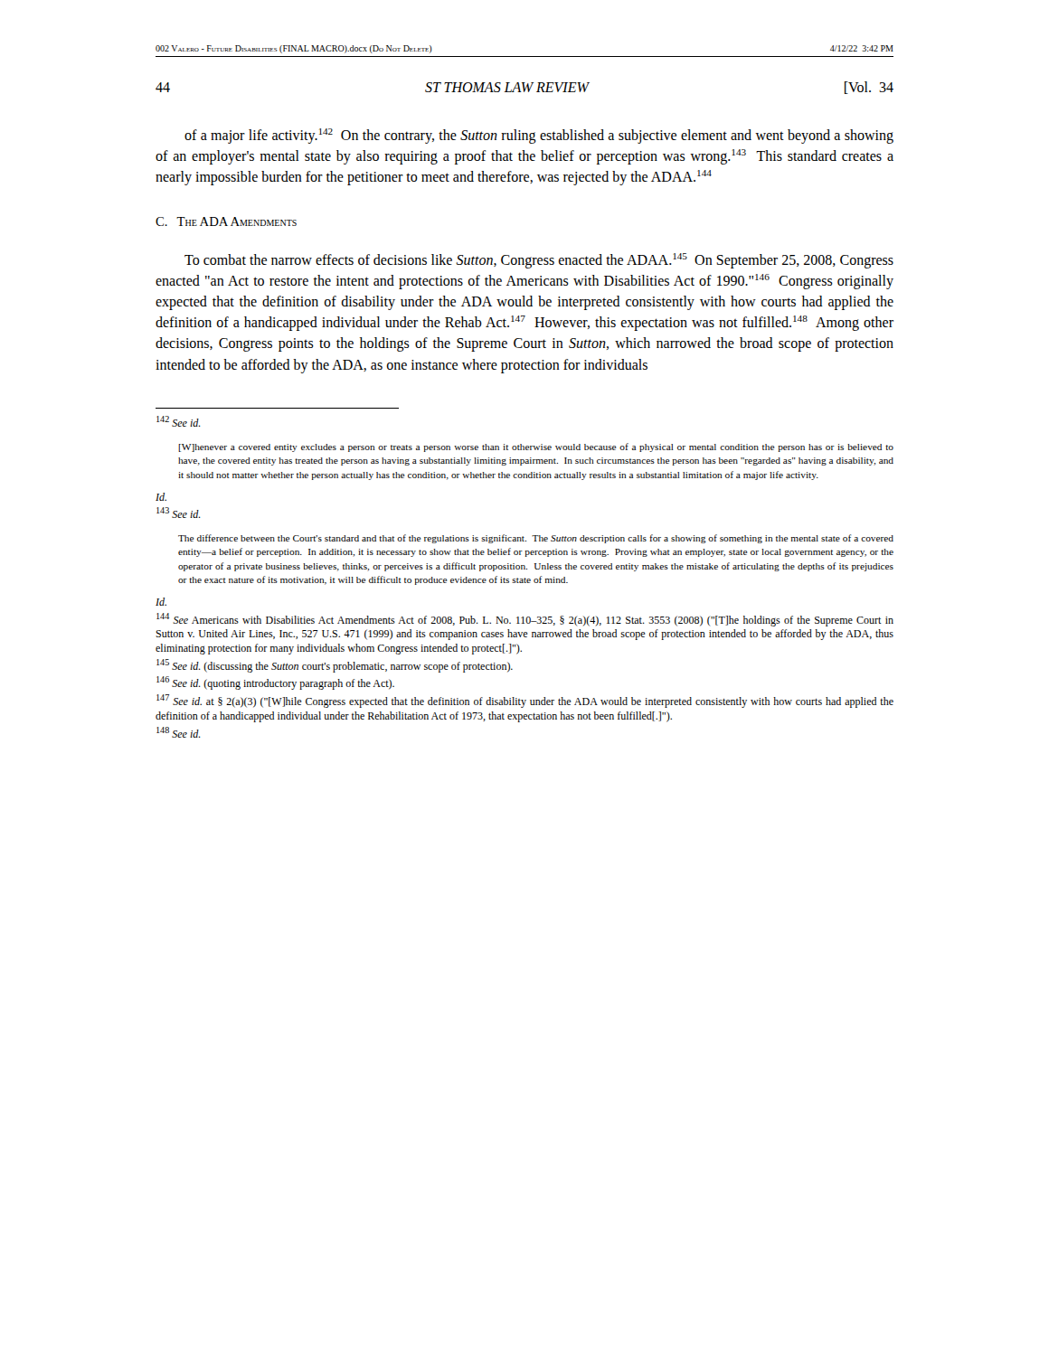002 Valero - Future Disabilities (FINAL MACRO).docx (Do Not Delete) 4/12/22 3:42 PM
44 ST THOMAS LAW REVIEW [Vol. 34
of a major life activity.142 On the contrary, the Sutton ruling established a subjective element and went beyond a showing of an employer's mental state by also requiring a proof that the belief or perception was wrong.143 This standard creates a nearly impossible burden for the petitioner to meet and therefore, was rejected by the ADAA.144
C. The ADA Amendments
To combat the narrow effects of decisions like Sutton, Congress enacted the ADAA.145 On September 25, 2008, Congress enacted "an Act to restore the intent and protections of the Americans with Disabilities Act of 1990."146 Congress originally expected that the definition of disability under the ADA would be interpreted consistently with how courts had applied the definition of a handicapped individual under the Rehab Act.147 However, this expectation was not fulfilled.148 Among other decisions, Congress points to the holdings of the Supreme Court in Sutton, which narrowed the broad scope of protection intended to be afforded by the ADA, as one instance where protection for individuals
142 See id.
[W]henever a covered entity excludes a person or treats a person worse than it otherwise would because of a physical or mental condition the person has or is believed to have, the covered entity has treated the person as having a substantially limiting impairment. In such circumstances the person has been "regarded as" having a disability, and it should not matter whether the person actually has the condition, or whether the condition actually results in a substantial limitation of a major life activity.
Id.
143 See id.
The difference between the Court's standard and that of the regulations is significant. The Sutton description calls for a showing of something in the mental state of a covered entity—a belief or perception. In addition, it is necessary to show that the belief or perception is wrong. Proving what an employer, state or local government agency, or the operator of a private business believes, thinks, or perceives is a difficult proposition. Unless the covered entity makes the mistake of articulating the depths of its prejudices or the exact nature of its motivation, it will be difficult to produce evidence of its state of mind.
Id.
144 See Americans with Disabilities Act Amendments Act of 2008, Pub. L. No. 110–325, § 2(a)(4), 112 Stat. 3553 (2008) ("[T]he holdings of the Supreme Court in Sutton v. United Air Lines, Inc., 527 U.S. 471 (1999) and its companion cases have narrowed the broad scope of protection intended to be afforded by the ADA, thus eliminating protection for many individuals whom Congress intended to protect[.]").
145 See id. (discussing the Sutton court's problematic, narrow scope of protection).
146 See id. (quoting introductory paragraph of the Act).
147 See id. at § 2(a)(3) ("[W]hile Congress expected that the definition of disability under the ADA would be interpreted consistently with how courts had applied the definition of a handicapped individual under the Rehabilitation Act of 1973, that expectation has not been fulfilled[.]").
148 See id.